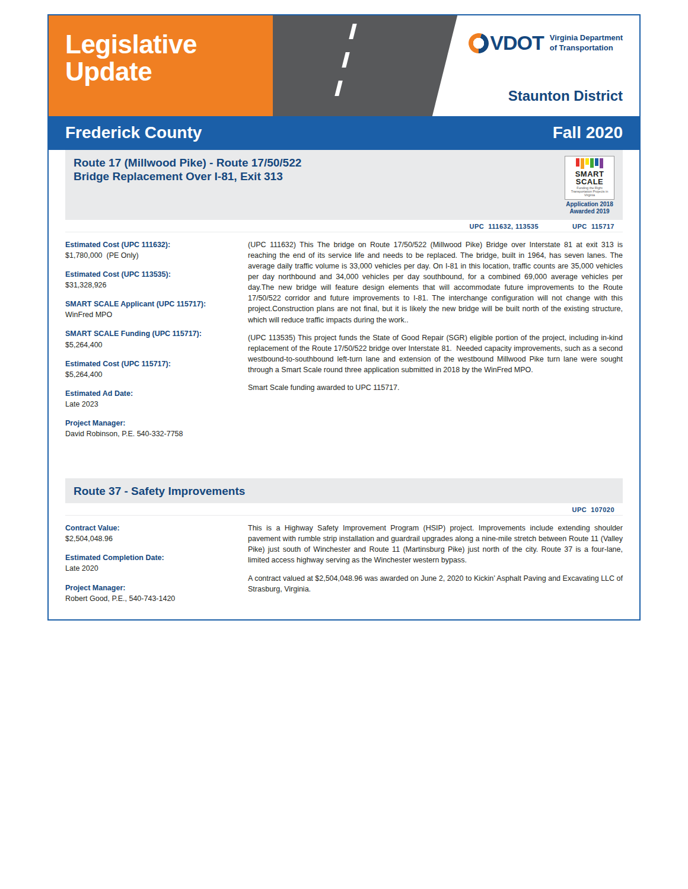Legislative
Update
VDOT
Virginia Department
of Transportation
Staunton District
Frederick County Fall 2020
Route 17 (Millwood Pike) - Route 17/50/522
Bridge Replacement Over I-81, Exit 313
SMART
SCALE
Funding the Right Transportation Projects in Virginia
Application 2018
Awarded 2019
UPC 111632, 113535 UPC 115717
Estimated Cost (UPC 111632):
$1,780,000 (PE Only)
Estimated Cost (UPC 113535):
$31,328,926
SMART SCALE Applicant (UPC 115717):
WinFred MPO
SMART SCALE Funding (UPC 115717):
$5,264,400
Estimated Cost (UPC 115717):
$5,264,400
Estimated Ad Date:
Late 2023
Project Manager:
David Robinson, P.E. 540-332-7758
(UPC 111632) This The bridge on Route 17/50/522 (Millwood Pike) Bridge over Interstate 81 at exit 313 is reaching the end of its service life and needs to be replaced. The bridge, built in 1964, has seven lanes. The average daily traffic volume is 33,000 vehicles per day. On I-81 in this location, traffic counts are 35,000 vehicles per day northbound and 34,000 vehicles per day southbound, for a combined 69,000 average vehicles per day.The new bridge will feature design elements that will accommodate future improvements to the Route 17/50/522 corridor and future improvements to I-81. The interchange configuration will not change with this project.Construction plans are not final, but it is likely the new bridge will be built north of the existing structure, which will reduce traffic impacts during the work..
(UPC 113535) This project funds the State of Good Repair (SGR) eligible portion of the project, including in-kind replacement of the Route 17/50/522 bridge over Interstate 81. Needed capacity improvements, such as a second westbound-to-southbound left-turn lane and extension of the westbound Millwood Pike turn lane were sought through a Smart Scale round three application submitted in 2018 by the WinFred MPO.
Smart Scale funding awarded to UPC 115717.
Route 37 - Safety Improvements
UPC 107020
Contract Value:
$2,504,048.96
Estimated Completion Date:
Late 2020
Project Manager:
Robert Good, P.E., 540-743-1420
This is a Highway Safety Improvement Program (HSIP) project. Improvements include extending shoulder pavement with rumble strip installation and guardrail upgrades along a nine-mile stretch between Route 11 (Valley Pike) just south of Winchester and Route 11 (Martinsburg Pike) just north of the city. Route 37 is a four-lane, limited access highway serving as the Winchester western bypass.
A contract valued at $2,504,048.96 was awarded on June 2, 2020 to Kickin’ Asphalt Paving and Excavating LLC of Strasburg, Virginia.